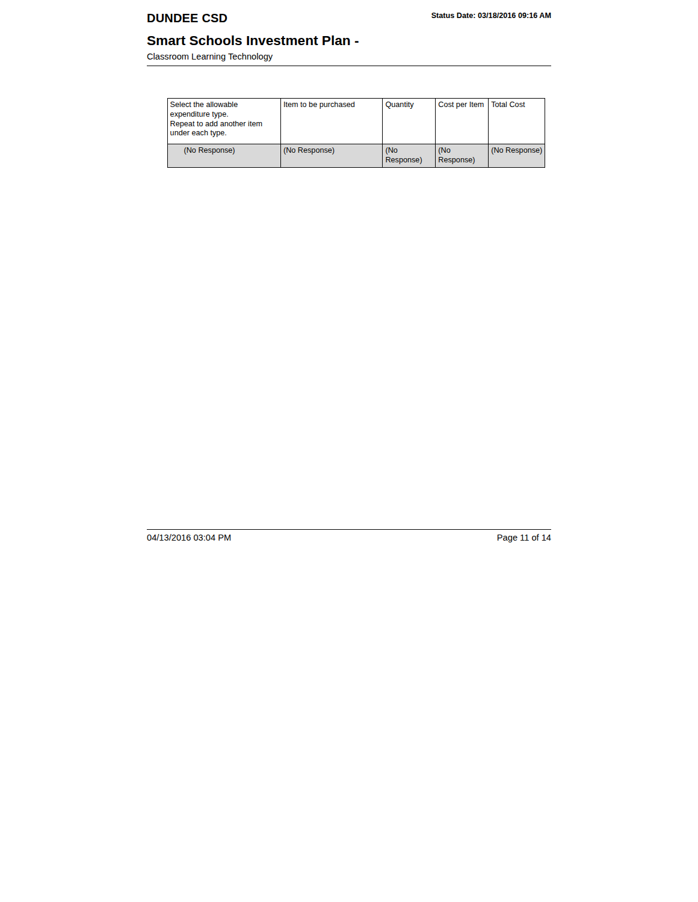Status Date: 03/18/2016 09:16 AM
DUNDEE CSD
Smart Schools Investment Plan -
Classroom Learning Technology
| Select the allowable expenditure type. Repeat to add another item under each type. | Item to be purchased | Quantity | Cost per Item | Total Cost |
| --- | --- | --- | --- | --- |
| (No Response) | (No Response) | (No Response) | (No Response) | (No Response) |
04/13/2016 03:04 PM Page 11 of 14